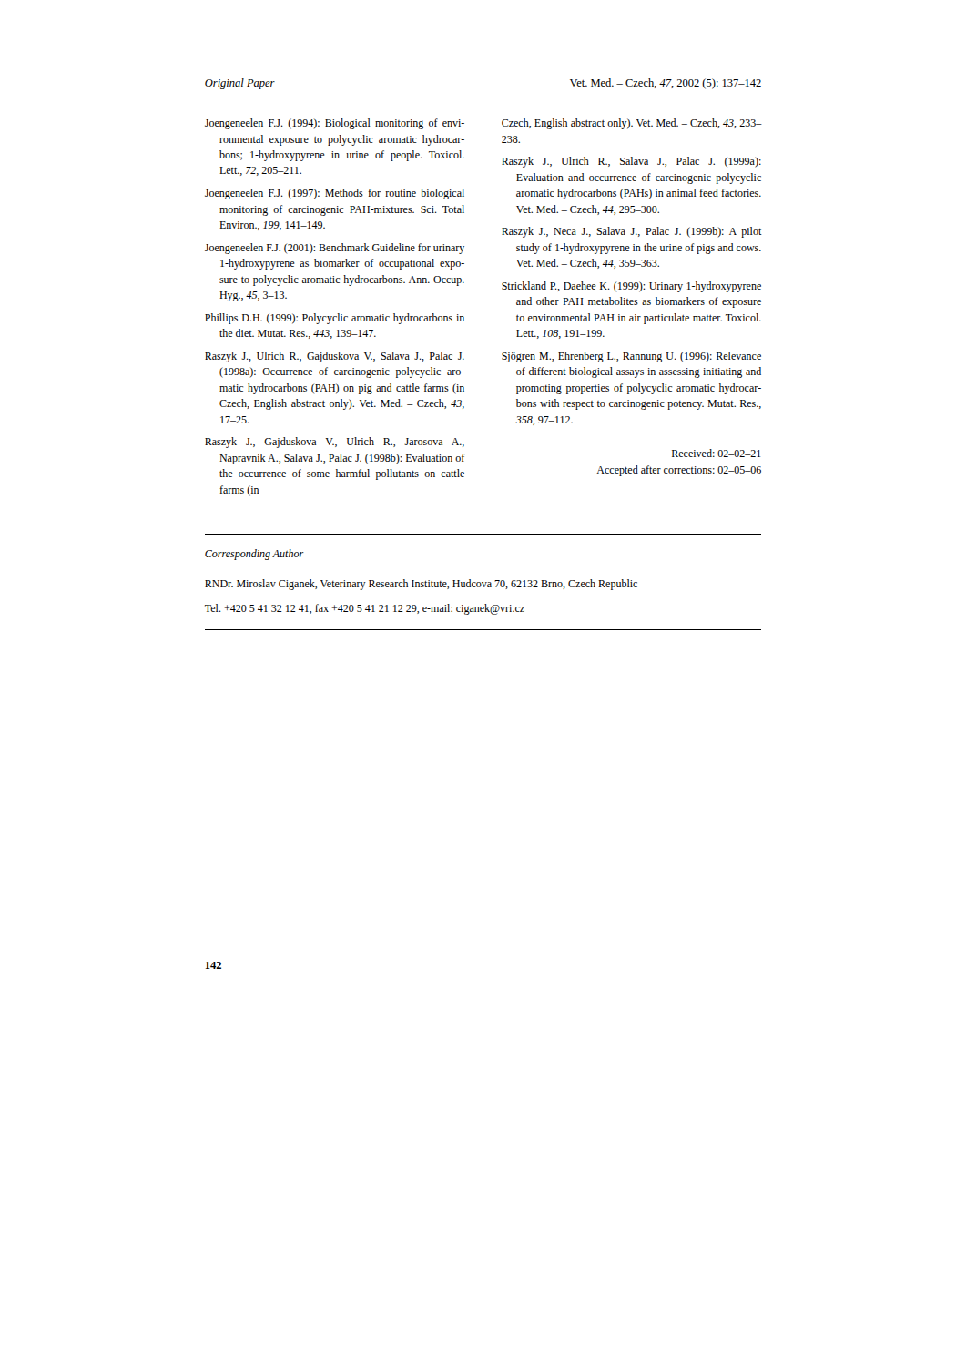Original Paper
Vet. Med. – Czech, 47, 2002 (5): 137–142
Joengeneelen F.J. (1994): Biological monitoring of environmental exposure to polycyclic aromatic hydrocarbons; 1-hydroxypyrene in urine of people. Toxicol. Lett., 72, 205–211.
Joengeneelen F.J. (1997): Methods for routine biological monitoring of carcinogenic PAH-mixtures. Sci. Total Environ., 199, 141–149.
Joengeneelen F.J. (2001): Benchmark Guideline for urinary 1-hydroxypyrene as biomarker of occupational exposure to polycyclic aromatic hydrocarbons. Ann. Occup. Hyg., 45, 3–13.
Phillips D.H. (1999): Polycyclic aromatic hydrocarbons in the diet. Mutat. Res., 443, 139–147.
Raszyk J., Ulrich R., Gajduskova V., Salava J., Palac J. (1998a): Occurrence of carcinogenic polycyclic aromatic hydrocarbons (PAH) on pig and cattle farms (in Czech, English abstract only). Vet. Med. – Czech, 43, 17–25.
Raszyk J., Gajduskova V., Ulrich R., Jarosova A., Napravnik A., Salava J., Palac J. (1998b): Evaluation of the occurrence of some harmful pollutants on cattle farms (in
Czech, English abstract only). Vet. Med. – Czech, 43, 233–238.
Raszyk J., Ulrich R., Salava J., Palac J. (1999a): Evaluation and occurrence of carcinogenic polycyclic aromatic hydrocarbons (PAHs) in animal feed factories. Vet. Med. – Czech, 44, 295–300.
Raszyk J., Neca J., Salava J., Palac J. (1999b): A pilot study of 1-hydroxypyrene in the urine of pigs and cows. Vet. Med. – Czech, 44, 359–363.
Strickland P., Daehee K. (1999): Urinary 1-hydroxypyrene and other PAH metabolites as biomarkers of exposure to environmental PAH in air particulate matter. Toxicol. Lett., 108, 191–199.
Sjögren M., Ehrenberg L., Rannung U. (1996): Relevance of different biological assays in assessing initiating and promoting properties of polycyclic aromatic hydrocarbons with respect to carcinogenic potency. Mutat. Res., 358, 97–112.
Received: 02–02–21
Accepted after corrections: 02–05–06
Corresponding Author
RNDr. Miroslav Ciganek, Veterinary Research Institute, Hudcova 70, 62132 Brno, Czech Republic
Tel. +420 5 41 32 12 41, fax +420 5 41 21 12 29, e-mail: ciganek@vri.cz
142